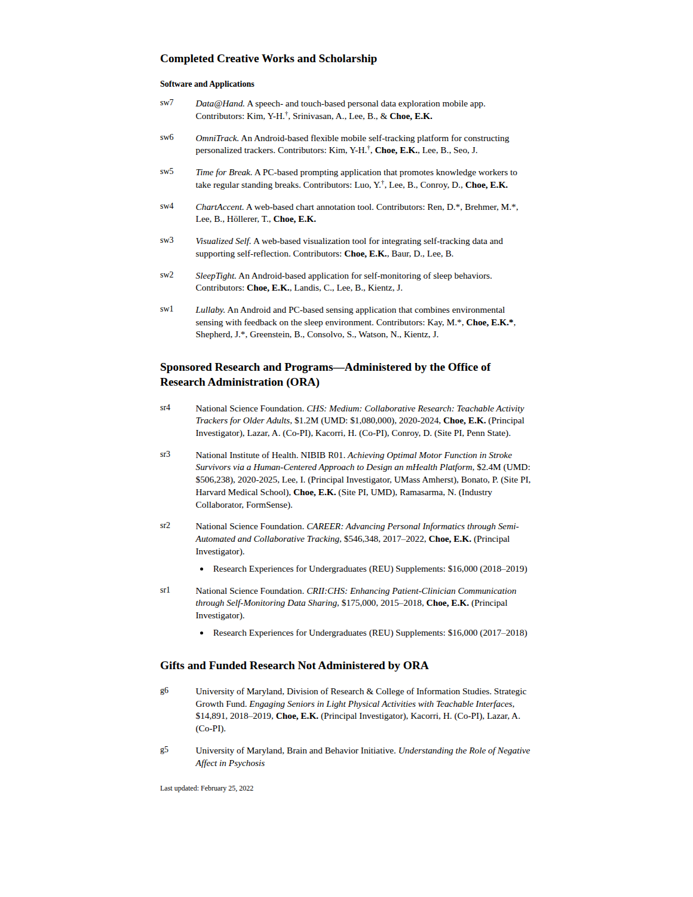Completed Creative Works and Scholarship
Software and Applications
sw7
Data@Hand. A speech- and touch-based personal data exploration mobile app. Contributors: Kim, Y-H.†, Srinivasan, A., Lee, B., & Choe, E.K.
sw6
OmniTrack. An Android-based flexible mobile self-tracking platform for constructing personalized trackers. Contributors: Kim, Y-H.†, Choe, E.K., Lee, B., Seo, J.
sw5
Time for Break. A PC-based prompting application that promotes knowledge workers to take regular standing breaks. Contributors: Luo, Y.†, Lee, B., Conroy, D., Choe, E.K.
sw4
ChartAccent. A web-based chart annotation tool. Contributors: Ren, D.*, Brehmer, M.*, Lee, B., Höllerer, T., Choe, E.K.
sw3
Visualized Self. A web-based visualization tool for integrating self-tracking data and supporting self-reflection. Contributors: Choe, E.K., Baur, D., Lee, B.
sw2
SleepTight. An Android-based application for self-monitoring of sleep behaviors. Contributors: Choe, E.K., Landis, C., Lee, B., Kientz, J.
sw1
Lullaby. An Android and PC-based sensing application that combines environmental sensing with feedback on the sleep environment. Contributors: Kay, M.*, Choe, E.K.*, Shepherd, J.*, Greenstein, B., Consolvo, S., Watson, N., Kientz, J.
Sponsored Research and Programs—Administered by the Office of Research Administration (ORA)
sr4
National Science Foundation. CHS: Medium: Collaborative Research: Teachable Activity Trackers for Older Adults, $1.2M (UMD: $1,080,000), 2020-2024, Choe, E.K. (Principal Investigator), Lazar, A. (Co-PI), Kacorri, H. (Co-PI), Conroy, D. (Site PI, Penn State).
sr3
National Institute of Health. NIBIB R01. Achieving Optimal Motor Function in Stroke Survivors via a Human-Centered Approach to Design an mHealth Platform, $2.4M (UMD: $506,238), 2020-2025, Lee, I. (Principal Investigator, UMass Amherst), Bonato, P. (Site PI, Harvard Medical School), Choe, E.K. (Site PI, UMD), Ramasarma, N. (Industry Collaborator, FormSense).
sr2
National Science Foundation. CAREER: Advancing Personal Informatics through Semi-Automated and Collaborative Tracking, $546,348, 2017–2022, Choe, E.K. (Principal Investigator).
Research Experiences for Undergraduates (REU) Supplements: $16,000 (2018–2019)
sr1
National Science Foundation. CRII:CHS: Enhancing Patient-Clinician Communication through Self-Monitoring Data Sharing, $175,000, 2015–2018, Choe, E.K. (Principal Investigator).
Research Experiences for Undergraduates (REU) Supplements: $16,000 (2017–2018)
Gifts and Funded Research Not Administered by ORA
g6
University of Maryland, Division of Research & College of Information Studies. Strategic Growth Fund. Engaging Seniors in Light Physical Activities with Teachable Interfaces, $14,891, 2018–2019, Choe, E.K. (Principal Investigator), Kacorri, H. (Co-PI), Lazar, A. (Co-PI).
g5
University of Maryland, Brain and Behavior Initiative. Understanding the Role of Negative Affect in Psychosis
Last updated: February 25, 2022